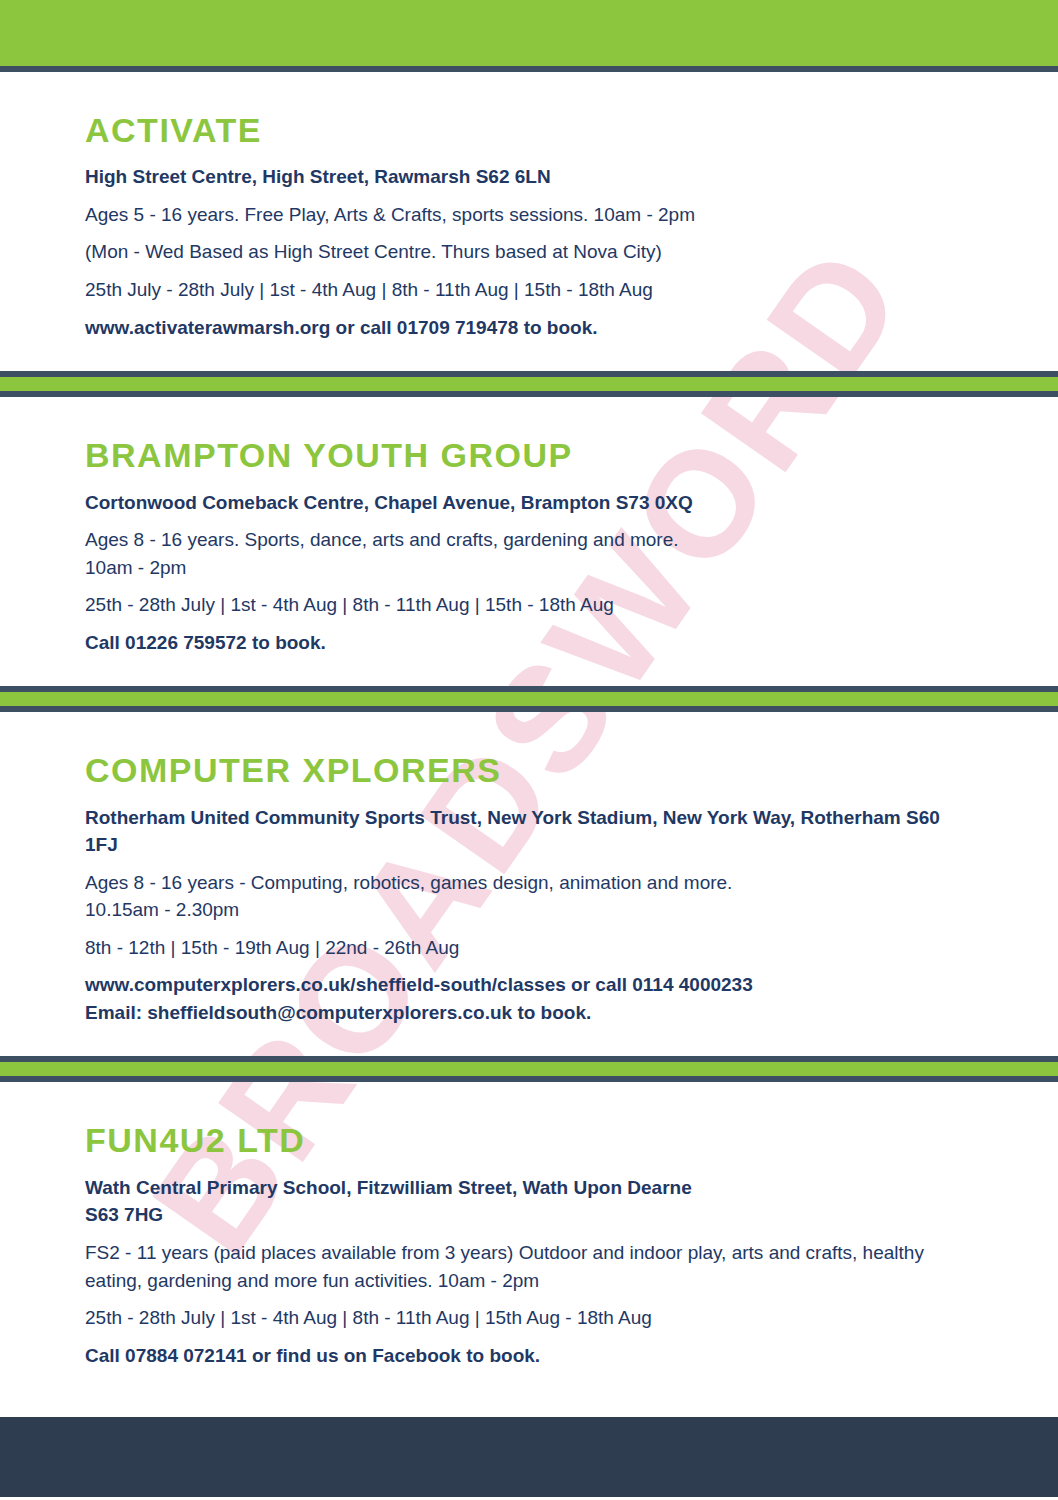BROADSWORD
Activate
High Street Centre, High Street, Rawmarsh S62 6LN
Ages 5 - 16 years. Free Play, Arts & Crafts, sports sessions. 10am - 2pm
(Mon - Wed Based as High Street Centre. Thurs based at Nova City)
25th July - 28th July | 1st - 4th Aug | 8th - 11th Aug | 15th - 18th Aug
www.activaterawmarsh.org or call 01709 719478 to book.
Brampton Youth Group
Cortonwood Comeback Centre, Chapel Avenue, Brampton S73 0XQ
Ages 8 - 16 years. Sports, dance, arts and crafts, gardening and more.
10am - 2pm
25th - 28th July | 1st - 4th Aug | 8th - 11th Aug | 15th - 18th Aug
Call 01226 759572 to book.
Computer Xplorers
Rotherham United Community Sports Trust, New York Stadium, New York Way, Rotherham S60 1FJ
Ages 8 - 16 years - Computing, robotics, games design, animation and more.
10.15am - 2.30pm
8th - 12th | 15th - 19th Aug | 22nd - 26th Aug
www.computerxplorers.co.uk/sheffield-south/classes or call 0114 4000233
Email: sheffieldsouth@computerxplorers.co.uk to book.
Fun4u2 Ltd
Wath Central Primary School, Fitzwilliam Street, Wath Upon Dearne
S63 7HG
FS2 - 11 years (paid places available from 3 years) Outdoor and indoor play, arts and crafts, healthy eating, gardening and more fun activities. 10am - 2pm
25th - 28th July | 1st - 4th Aug | 8th - 11th Aug | 15th Aug - 18th Aug
Call 07884 072141 or find us on Facebook to book.